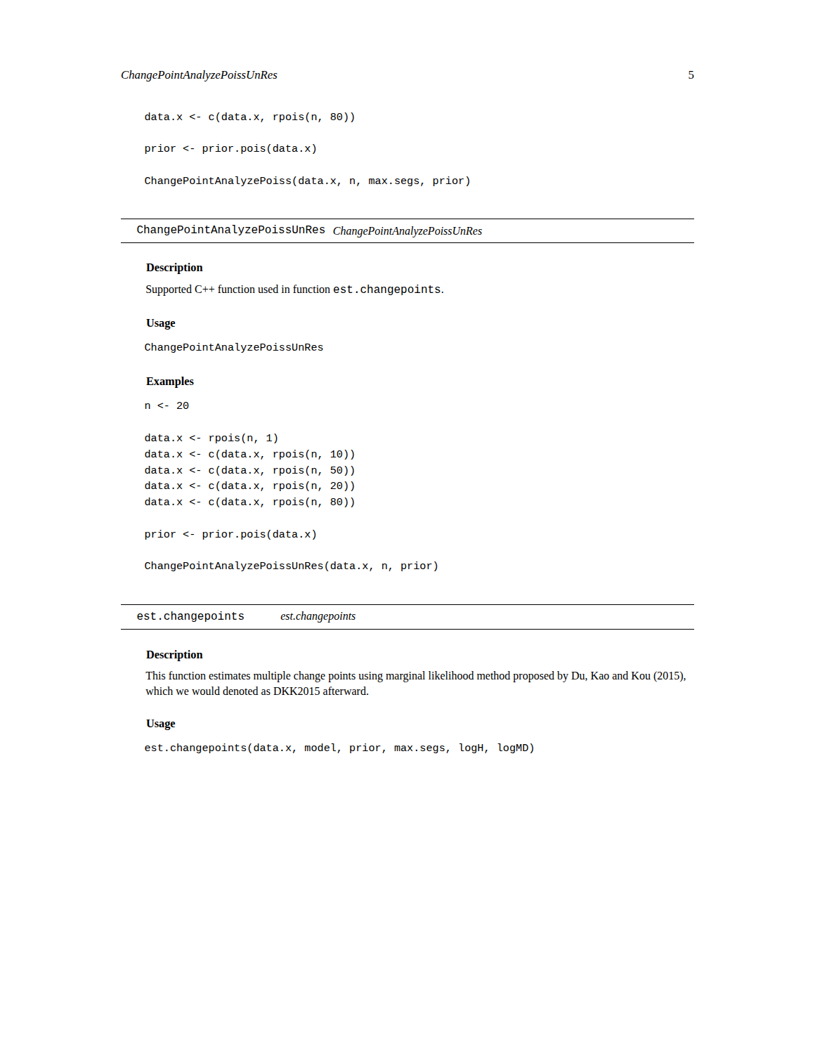ChangePointAnalyzePoissUnRes 5
data.x <- c(data.x, rpois(n, 80))

prior <- prior.pois(data.x)

ChangePointAnalyzePoiss(data.x, n, max.segs, prior)
ChangePointAnalyzePoissUnRes ChangePointAnalyzePoissUnRes
Description
Supported C++ function used in function est.changepoints.
Usage
ChangePointAnalyzePoissUnRes
Examples
n <- 20

data.x <- rpois(n, 1)
data.x <- c(data.x, rpois(n, 10))
data.x <- c(data.x, rpois(n, 50))
data.x <- c(data.x, rpois(n, 20))
data.x <- c(data.x, rpois(n, 80))

prior <- prior.pois(data.x)

ChangePointAnalyzePoissUnRes(data.x, n, prior)
est.changepoints est.changepoints
Description
This function estimates multiple change points using marginal likelihood method proposed by Du, Kao and Kou (2015), which we would denoted as DKK2015 afterward.
Usage
est.changepoints(data.x, model, prior, max.segs, logH, logMD)